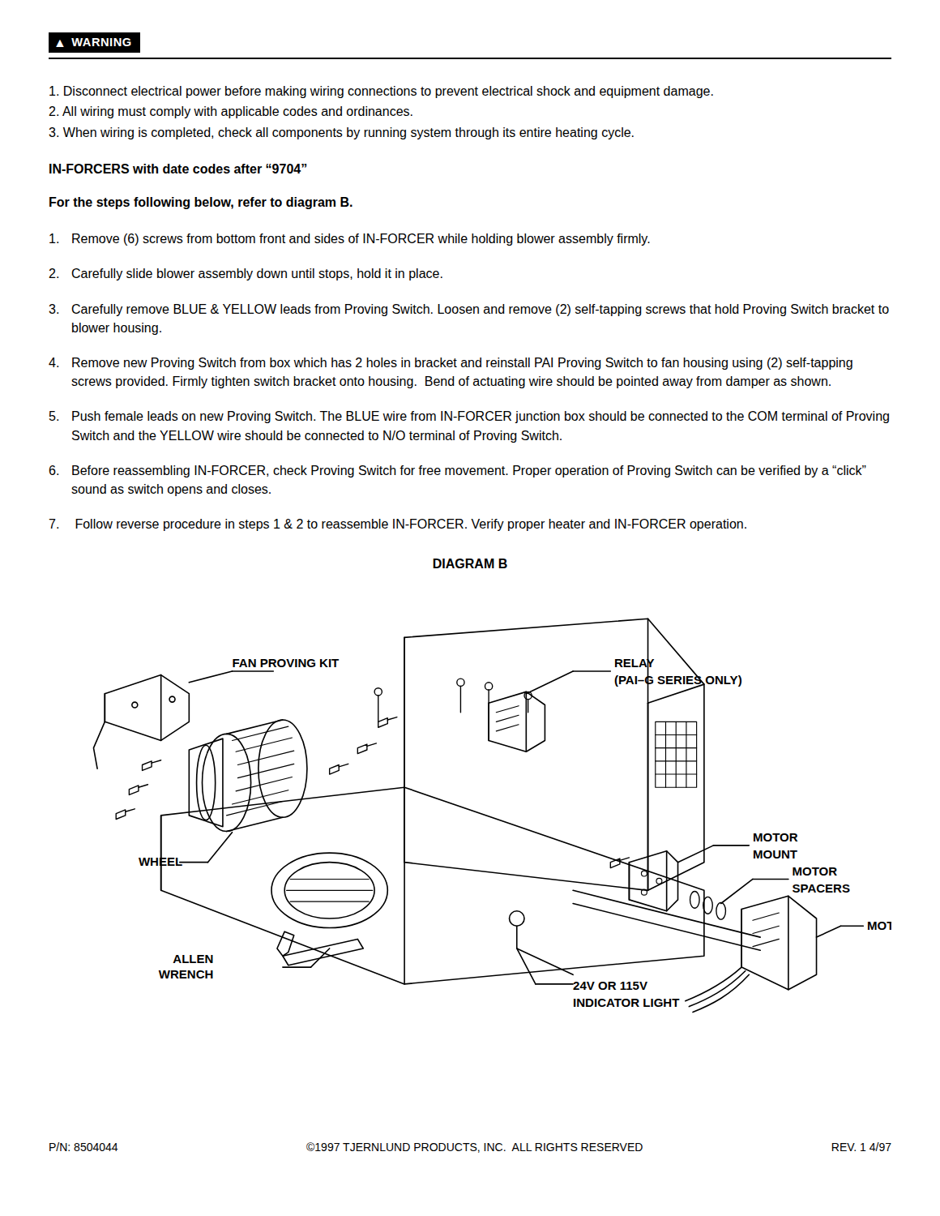▲WARNING
1. Disconnect electrical power before making wiring connections to prevent electrical shock and equipment damage.
2. All wiring must comply with applicable codes and ordinances.
3. When wiring is completed, check all components by running system through its entire heating cycle.
IN-FORCERS with date codes after “9704”
For the steps following below, refer to diagram B.
1. Remove (6) screws from bottom front and sides of IN-FORCER while holding blower assembly firmly.
2. Carefully slide blower assembly down until stops, hold it in place.
3. Carefully remove BLUE & YELLOW leads from Proving Switch. Loosen and remove (2) self-tapping screws that hold Proving Switch bracket to blower housing.
4. Remove new Proving Switch from box which has 2 holes in bracket and reinstall PAI Proving Switch to fan housing using (2) self-tapping screws provided. Firmly tighten switch bracket onto housing. Bend of actuating wire should be pointed away from damper as shown.
5. Push female leads on new Proving Switch. The BLUE wire from IN-FORCER junction box should be connected to the COM terminal of Proving Switch and the YELLOW wire should be connected to N/O terminal of Proving Switch.
6. Before reassembling IN-FORCER, check Proving Switch for free movement. Proper operation of Proving Switch can be verified by a “click” sound as switch opens and closes.
7. Follow reverse procedure in steps 1 & 2 to reassemble IN-FORCER. Verify proper heater and IN-FORCER operation.
DIAGRAM B
FAN PROVING KIT WHEEL ALLEN WRENCH RELAY (PAI–G SERIES ONLY) 24V OR 115V INDICATOR LIGHT MOTOR MOUNT MOTOR SPACERS MOTOR
P/N: 8504044 ©1997 TJERNLUND PRODUCTS, INC. ALL RIGHTS RESERVED REV. 1 4/97